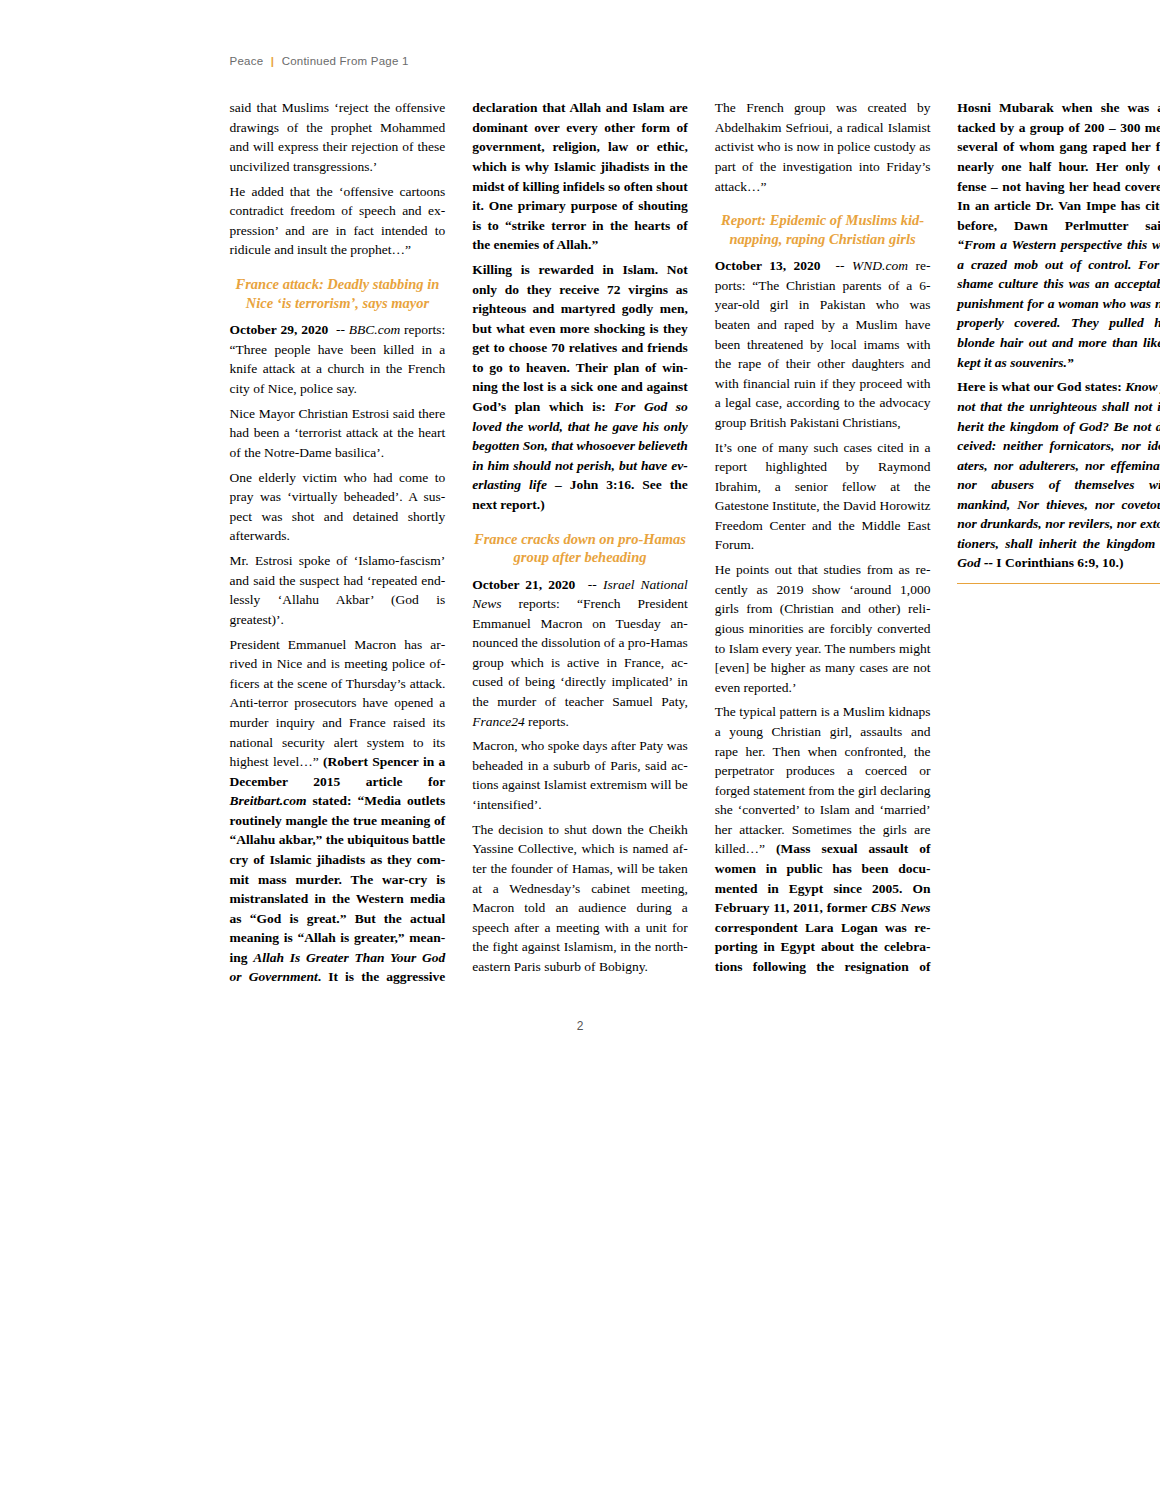Peace | Continued From Page 1
said that Muslims ‘reject the offensive drawings of the prophet Mohammed and will express their rejection of these uncivilized transgressions.’
He added that the ‘offensive cartoons contradict freedom of speech and expression’ and are in fact intended to ridicule and insult the prophet…”
France attack: Deadly stabbing in Nice ‘is terrorism’, says mayor
October 29, 2020 -- BBC.com reports: “Three people have been killed in a knife attack at a church in the French city of Nice, police say.
Nice Mayor Christian Estrosi said there had been a ‘terrorist attack at the heart of the Notre-Dame basilica’.
One elderly victim who had come to pray was ‘virtually beheaded’. A suspect was shot and detained shortly afterwards.
Mr. Estrosi spoke of ‘Islamo-fascism’ and said the suspect had ‘repeated endlessly ‘Allahu Akbar’ (God is greatest)’.
President Emmanuel Macron has arrived in Nice and is meeting police officers at the scene of Thursday’s attack. Anti-terror prosecutors have opened a murder inquiry and France raised its national security alert system to its highest level…” (Robert Spencer in a December 2015 article for Breitbart.com stated: “Media outlets routinely mangle the true meaning of “Allahu akbar,” the ubiquitous battle cry of Islamic jihadists as they commit mass murder. The war-cry is mistranslated in the Western media as “God is great.” But the actual meaning is “Allah is greater,” meaning Allah Is Greater Than Your God or Government. It is the aggressive declaration that Allah and Islam are dominant over every other form of government, religion, law or ethic, which is why Islamic jihadists in the midst of killing infidels so often shout it. One primary purpose of shouting is to “strike terror in the hearts of the enemies of Allah.”
Killing is rewarded in Islam. Not only do they receive 72 virgins as righteous and martyred godly men, but what even more shocking is they get to choose 70 relatives and friends to go to heaven. Their plan of winning the lost is a sick one and against God’s plan which is: For God so loved the world, that he gave his only begotten Son, that whosoever believeth in him should not perish, but have everlasting life – John 3:16. See the next report.)
France cracks down on pro-Hamas group after beheading
October 21, 2020 -- Israel National News reports: “French President Emmanuel Macron on Tuesday announced the dissolution of a pro-Hamas group which is active in France, accused of being ‘directly implicated’ in the murder of teacher Samuel Paty, France24 reports.
Macron, who spoke days after Paty was beheaded in a suburb of Paris, said actions against Islamist extremism will be ‘intensified’.
The decision to shut down the Cheikh Yassine Collective, which is named after the founder of Hamas, will be taken at a Wednesday’s cabinet meeting, Macron told an audience during a speech after a meeting with a unit for the fight against Islamism, in the north-eastern Paris suburb of Bobigny.
The French group was created by Abdelhakim Sefrioui, a radical Islamist activist who is now in police custody as part of the investigation into Friday’s attack…”
Report: Epidemic of Muslims kidnapping, raping Christian girls
October 13, 2020 -- WND.com reports: “The Christian parents of a 6-year-old girl in Pakistan who was beaten and raped by a Muslim have been threatened by local imams with the rape of their other daughters and with financial ruin if they proceed with a legal case, according to the advocacy group British Pakistani Christians,
It’s one of many such cases cited in a report highlighted by Raymond Ibrahim, a senior fellow at the Gatestone Institute, the David Horowitz Freedom Center and the Middle East Forum.
He points out that studies from as recently as 2019 show ‘around 1,000 girls from (Christian and other) religious minorities are forcibly converted to Islam every year. The numbers might [even] be higher as many cases are not even reported.’
The typical pattern is a Muslim kidnaps a young Christian girl, assaults and rape her. Then when confronted, the perpetrator produces a coerced or forged statement from the girl declaring she ‘converted’ to Islam and ‘married’ her attacker. Sometimes the girls are killed…” (Mass sexual assault of women in public has been documented in Egypt since 2005. On February 11, 2011, former CBS News correspondent Lara Logan was reporting in Egypt about the celebrations following the resignation of Hosni Mubarak when she was attacked by a group of 200 – 300 men, several of whom gang raped her for nearly one half hour. Her only offense – not having her head covered. In an article Dr. Van Impe has cited before, Dawn Perlmutter said: “From a Western perspective this was a crazed mob out of control. For a shame culture this was an acceptable punishment for a woman who was not properly covered. They pulled her blonde hair out and more than likely kept it as souvenirs.”
Here is what our God states: Know ye not that the unrighteous shall not inherit the kingdom of God? Be not deceived: neither fornicators, nor idolaters, nor adulterers, nor effeminate, nor abusers of themselves with mankind, Nor thieves, nor covetous, nor drunkards, nor revilers, nor extortioners, shall inherit the kingdom of God -- I Corinthians 6:9, 10.)
2